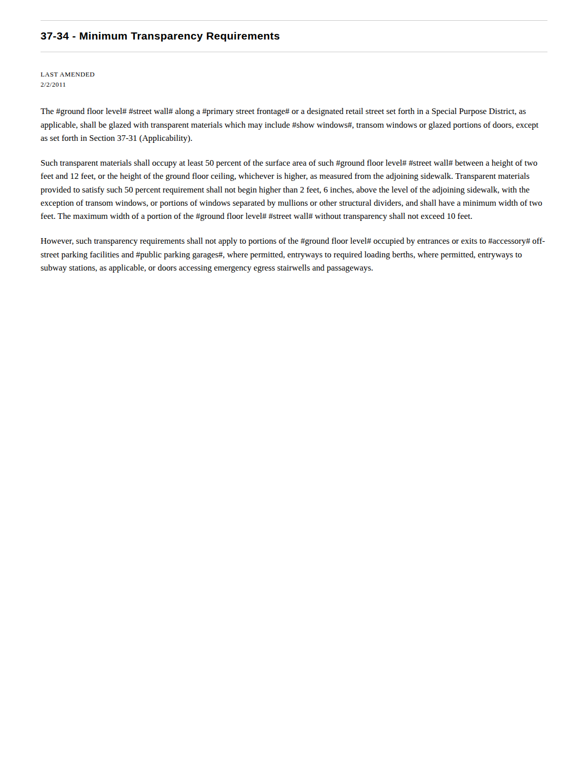37-34 - Minimum Transparency Requirements
Last Amended 2/2/2011
The #ground floor level# #street wall# along a #primary street frontage# or a designated retail street set forth in a Special Purpose District, as applicable, shall be glazed with transparent materials which may include #show windows#, transom windows or glazed portions of doors, except as set forth in Section 37-31 (Applicability).
Such transparent materials shall occupy at least 50 percent of the surface area of such #ground floor level# #street wall# between a height of two feet and 12 feet, or the height of the ground floor ceiling, whichever is higher, as measured from the adjoining sidewalk. Transparent materials provided to satisfy such 50 percent requirement shall not begin higher than 2 feet, 6 inches, above the level of the adjoining sidewalk, with the exception of transom windows, or portions of windows separated by mullions or other structural dividers, and shall have a minimum width of two feet. The maximum width of a portion of the #ground floor level# #street wall# without transparency shall not exceed 10 feet.
However, such transparency requirements shall not apply to portions of the #ground floor level# occupied by entrances or exits to #accessory# off-street parking facilities and #public parking garages#, where permitted, entryways to required loading berths, where permitted, entryways to subway stations, as applicable, or doors accessing emergency egress stairwells and passageways.